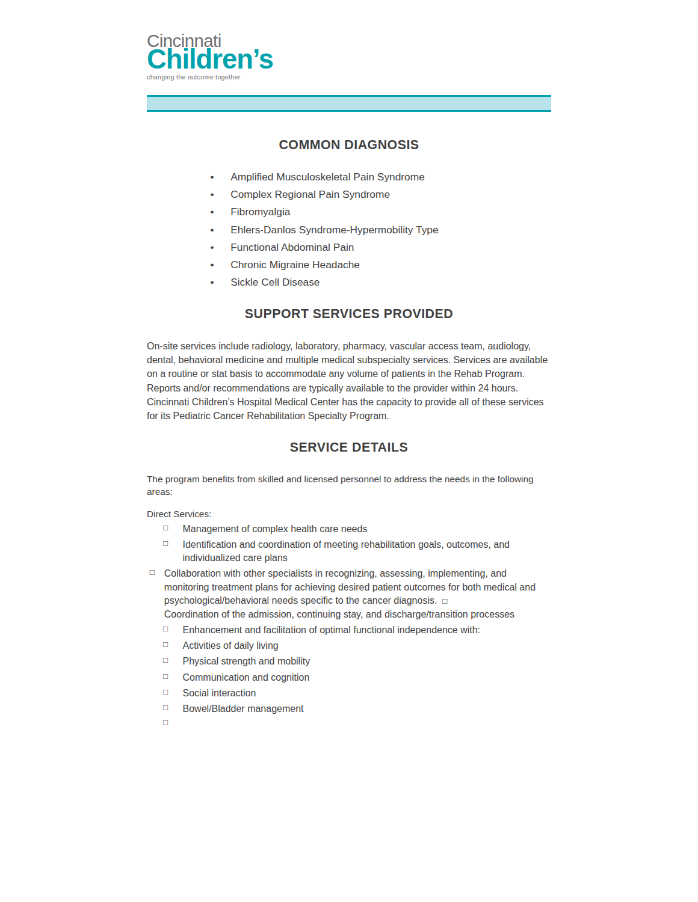Cincinnati Children’s changing the outcome together
COMMON DIAGNOSIS
Amplified Musculoskeletal Pain Syndrome
Complex Regional Pain Syndrome
Fibromyalgia
Ehlers-Danlos Syndrome-Hypermobility Type
Functional Abdominal Pain
Chronic Migraine Headache
Sickle Cell Disease
SUPPORT SERVICES PROVIDED
On-site services include radiology, laboratory, pharmacy, vascular access team, audiology, dental, behavioral medicine and multiple medical subspecialty services. Services are available on a routine or stat basis to accommodate any volume of patients in the Rehab Program. Reports and/or recommendations are typically available to the provider within 24 hours. Cincinnati Children’s Hospital Medical Center has the capacity to provide all of these services for its Pediatric Cancer Rehabilitation Specialty Program.
SERVICE DETAILS
The program benefits from skilled and licensed personnel to address the needs in the following areas:
Direct Services:
Management of complex health care needs
Identification and coordination of meeting rehabilitation goals, outcomes, and individualized care plans
Collaboration with other specialists in recognizing, assessing, implementing, and monitoring treatment plans for achieving desired patient outcomes for both medical and psychological/behavioral needs specific to the cancer diagnosis.
Coordination of the admission, continuing stay, and discharge/transition processes
Enhancement and facilitation of optimal functional independence with:
Activities of daily living
Physical strength and mobility
Communication and cognition
Social interaction
Bowel/Bladder management